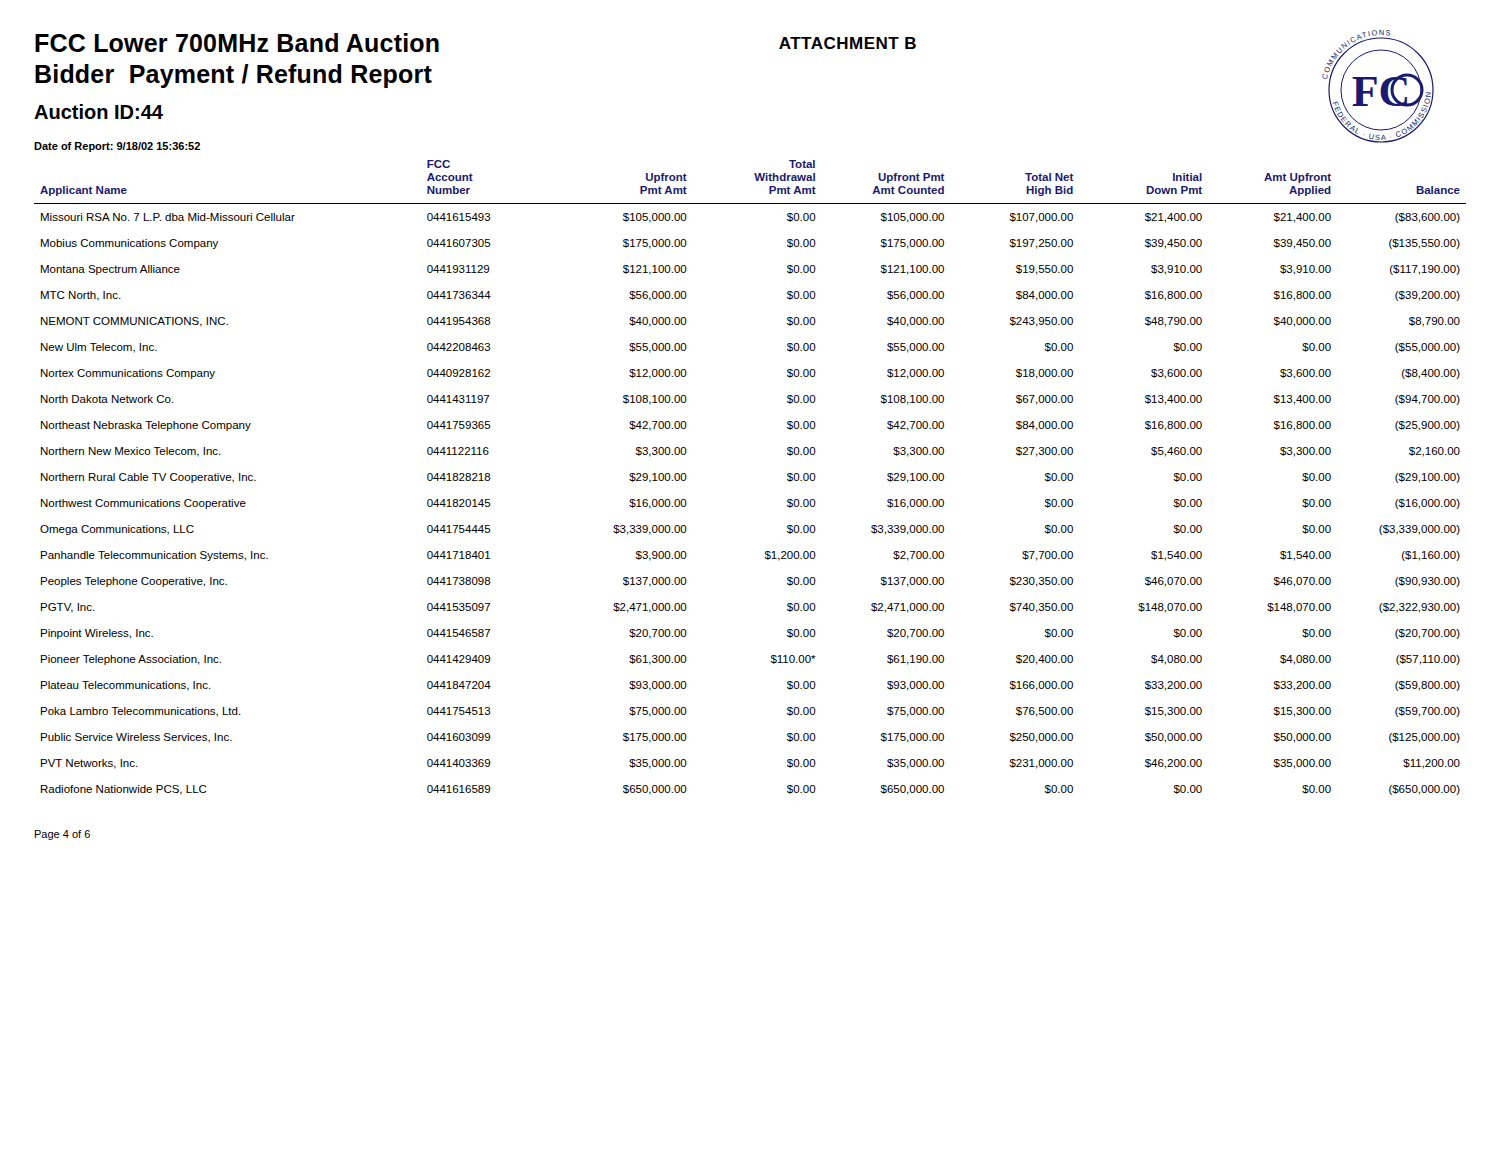ATTACHMENT B
COMMUNICATIONS FEDERAL · USA · COMMISSION FC
FCC Lower 700MHz Band Auction Bidder Payment / Refund Report
Auction ID:44
Date of Report: 9/18/02 15:36:52
| Applicant Name | FCC Account Number | Upfront Pmt Amt | Total Withdrawal Pmt Amt | Upfront Pmt Amt Counted | Total Net High Bid | Initial Down Pmt | Amt Upfront Applied | Balance |
| --- | --- | --- | --- | --- | --- | --- | --- | --- |
| Missouri RSA No. 7 L.P. dba Mid-Missouri Cellular | 0441615493 | $105,000.00 | $0.00 | $105,000.00 | $107,000.00 | $21,400.00 | $21,400.00 | ($83,600.00) |
| Mobius Communications Company | 0441607305 | $175,000.00 | $0.00 | $175,000.00 | $197,250.00 | $39,450.00 | $39,450.00 | ($135,550.00) |
| Montana Spectrum Alliance | 0441931129 | $121,100.00 | $0.00 | $121,100.00 | $19,550.00 | $3,910.00 | $3,910.00 | ($117,190.00) |
| MTC North, Inc. | 0441736344 | $56,000.00 | $0.00 | $56,000.00 | $84,000.00 | $16,800.00 | $16,800.00 | ($39,200.00) |
| NEMONT COMMUNICATIONS, INC. | 0441954368 | $40,000.00 | $0.00 | $40,000.00 | $243,950.00 | $48,790.00 | $40,000.00 | $8,790.00 |
| New Ulm Telecom, Inc. | 0442208463 | $55,000.00 | $0.00 | $55,000.00 | $0.00 | $0.00 | $0.00 | ($55,000.00) |
| Nortex Communications Company | 0440928162 | $12,000.00 | $0.00 | $12,000.00 | $18,000.00 | $3,600.00 | $3,600.00 | ($8,400.00) |
| North Dakota Network Co. | 0441431197 | $108,100.00 | $0.00 | $108,100.00 | $67,000.00 | $13,400.00 | $13,400.00 | ($94,700.00) |
| Northeast Nebraska Telephone Company | 0441759365 | $42,700.00 | $0.00 | $42,700.00 | $84,000.00 | $16,800.00 | $16,800.00 | ($25,900.00) |
| Northern New Mexico Telecom, Inc. | 0441122116 | $3,300.00 | $0.00 | $3,300.00 | $27,300.00 | $5,460.00 | $3,300.00 | $2,160.00 |
| Northern Rural Cable TV Cooperative, Inc. | 0441828218 | $29,100.00 | $0.00 | $29,100.00 | $0.00 | $0.00 | $0.00 | ($29,100.00) |
| Northwest Communications Cooperative | 0441820145 | $16,000.00 | $0.00 | $16,000.00 | $0.00 | $0.00 | $0.00 | ($16,000.00) |
| Omega Communications, LLC | 0441754445 | $3,339,000.00 | $0.00 | $3,339,000.00 | $0.00 | $0.00 | $0.00 | ($3,339,000.00) |
| Panhandle Telecommunication Systems, Inc. | 0441718401 | $3,900.00 | $1,200.00 | $2,700.00 | $7,700.00 | $1,540.00 | $1,540.00 | ($1,160.00) |
| Peoples Telephone Cooperative, Inc. | 0441738098 | $137,000.00 | $0.00 | $137,000.00 | $230,350.00 | $46,070.00 | $46,070.00 | ($90,930.00) |
| PGTV, Inc. | 0441535097 | $2,471,000.00 | $0.00 | $2,471,000.00 | $740,350.00 | $148,070.00 | $148,070.00 | ($2,322,930.00) |
| Pinpoint Wireless, Inc. | 0441546587 | $20,700.00 | $0.00 | $20,700.00 | $0.00 | $0.00 | $0.00 | ($20,700.00) |
| Pioneer Telephone Association, Inc. | 0441429409 | $61,300.00 | $110.00* | $61,190.00 | $20,400.00 | $4,080.00 | $4,080.00 | ($57,110.00) |
| Plateau Telecommunications, Inc. | 0441847204 | $93,000.00 | $0.00 | $93,000.00 | $166,000.00 | $33,200.00 | $33,200.00 | ($59,800.00) |
| Poka Lambro Telecommunications, Ltd. | 0441754513 | $75,000.00 | $0.00 | $75,000.00 | $76,500.00 | $15,300.00 | $15,300.00 | ($59,700.00) |
| Public Service Wireless Services, Inc. | 0441603099 | $175,000.00 | $0.00 | $175,000.00 | $250,000.00 | $50,000.00 | $50,000.00 | ($125,000.00) |
| PVT Networks, Inc. | 0441403369 | $35,000.00 | $0.00 | $35,000.00 | $231,000.00 | $46,200.00 | $35,000.00 | $11,200.00 |
| Radiofone Nationwide PCS, LLC | 0441616589 | $650,000.00 | $0.00 | $650,000.00 | $0.00 | $0.00 | $0.00 | ($650,000.00) |
Page 4 of 6